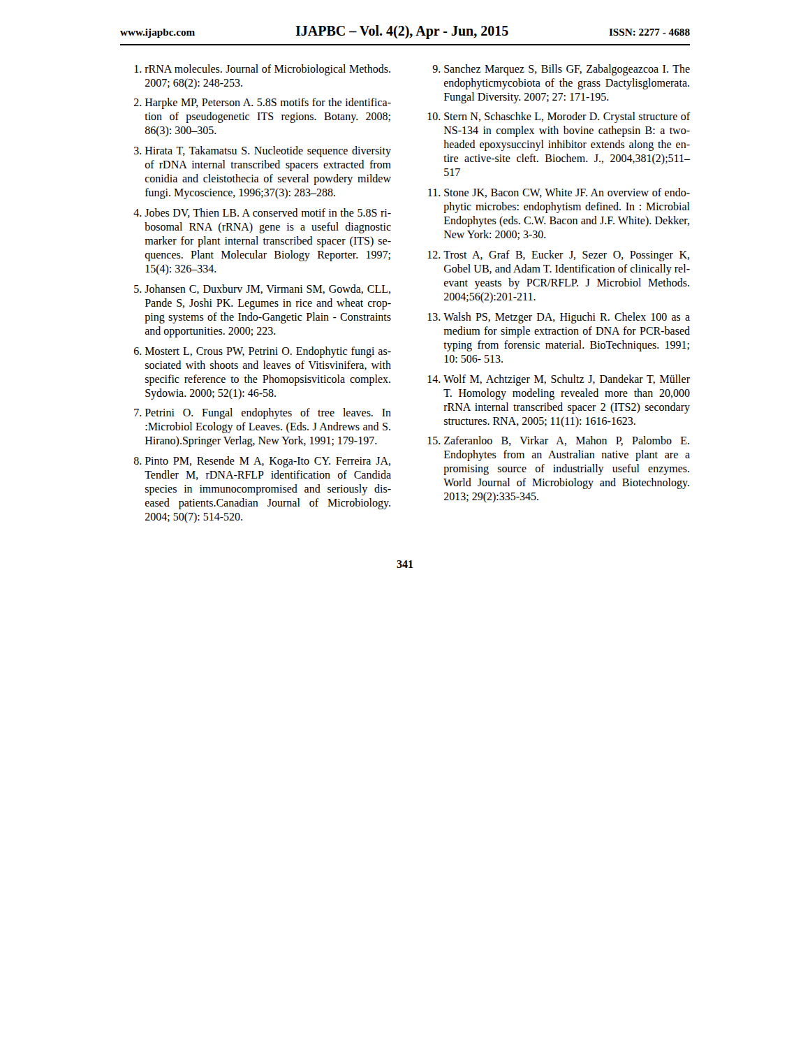www.ijapbc.com IJAPBC – Vol. 4(2), Apr - Jun, 2015 ISSN: 2277 - 4688
rRNA molecules. Journal of Microbiological Methods. 2007; 68(2): 248-253.
Harpke MP, Peterson A. 5.8S motifs for the identification of pseudogenetic ITS regions. Botany. 2008; 86(3): 300–305.
Hirata T, Takamatsu S. Nucleotide sequence diversity of rDNA internal transcribed spacers extracted from conidia and cleistothecia of several powdery mildew fungi. Mycoscience, 1996;37(3): 283–288.
Jobes DV, Thien LB. A conserved motif in the 5.8S ribosomal RNA (rRNA) gene is a useful diagnostic marker for plant internal transcribed spacer (ITS) sequences. Plant Molecular Biology Reporter. 1997; 15(4): 326–334.
Johansen C, Duxburv JM, Virmani SM, Gowda, CLL, Pande S, Joshi PK. Legumes in rice and wheat cropping systems of the Indo-Gangetic Plain - Constraints and opportunities. 2000; 223.
Mostert L, Crous PW, Petrini O. Endophytic fungi associated with shoots and leaves of Vitisvinifera, with specific reference to the Phomopsisviticola complex. Sydowia. 2000; 52(1): 46-58.
Petrini O. Fungal endophytes of tree leaves. In :Microbiol Ecology of Leaves. (Eds. J Andrews and S. Hirano).Springer Verlag, New York, 1991; 179-197.
Pinto PM, Resende M A, Koga-Ito CY. Ferreira JA, Tendler M, rDNA-RFLP identification of Candida species in immunocompromised and seriously diseased patients.Canadian Journal of Microbiology. 2004; 50(7): 514-520.
Sanchez Marquez S, Bills GF, Zabalgogeazcoa I. The endophyticmycobiota of the grass Dactylisglomerata. Fungal Diversity. 2007; 27: 171-195.
Stern N, Schaschke L, Moroder D. Crystal structure of NS-134 in complex with bovine cathepsin B: a two-headed epoxysuccinyl inhibitor extends along the entire active-site cleft. Biochem. J., 2004,381(2);511–517
Stone JK, Bacon CW, White JF. An overview of endophytic microbes: endophytism defined. In : Microbial Endophytes (eds. C.W. Bacon and J.F. White). Dekker, New York: 2000; 3-30.
Trost A, Graf B, Eucker J, Sezer O, Possinger K, Gobel UB, and Adam T. Identification of clinically relevant yeasts by PCR/RFLP. J Microbiol Methods. 2004;56(2):201-211.
Walsh PS, Metzger DA, Higuchi R. Chelex 100 as a medium for simple extraction of DNA for PCR-based typing from forensic material. BioTechniques. 1991; 10: 506- 513.
Wolf M, Achtziger M, Schultz J, Dandekar T, Müller T. Homology modeling revealed more than 20,000 rRNA internal transcribed spacer 2 (ITS2) secondary structures. RNA, 2005; 11(11): 1616-1623.
Zaferanloo B, Virkar A, Mahon P, Palombo E. Endophytes from an Australian native plant are a promising source of industrially useful enzymes. World Journal of Microbiology and Biotechnology. 2013; 29(2):335-345.
341